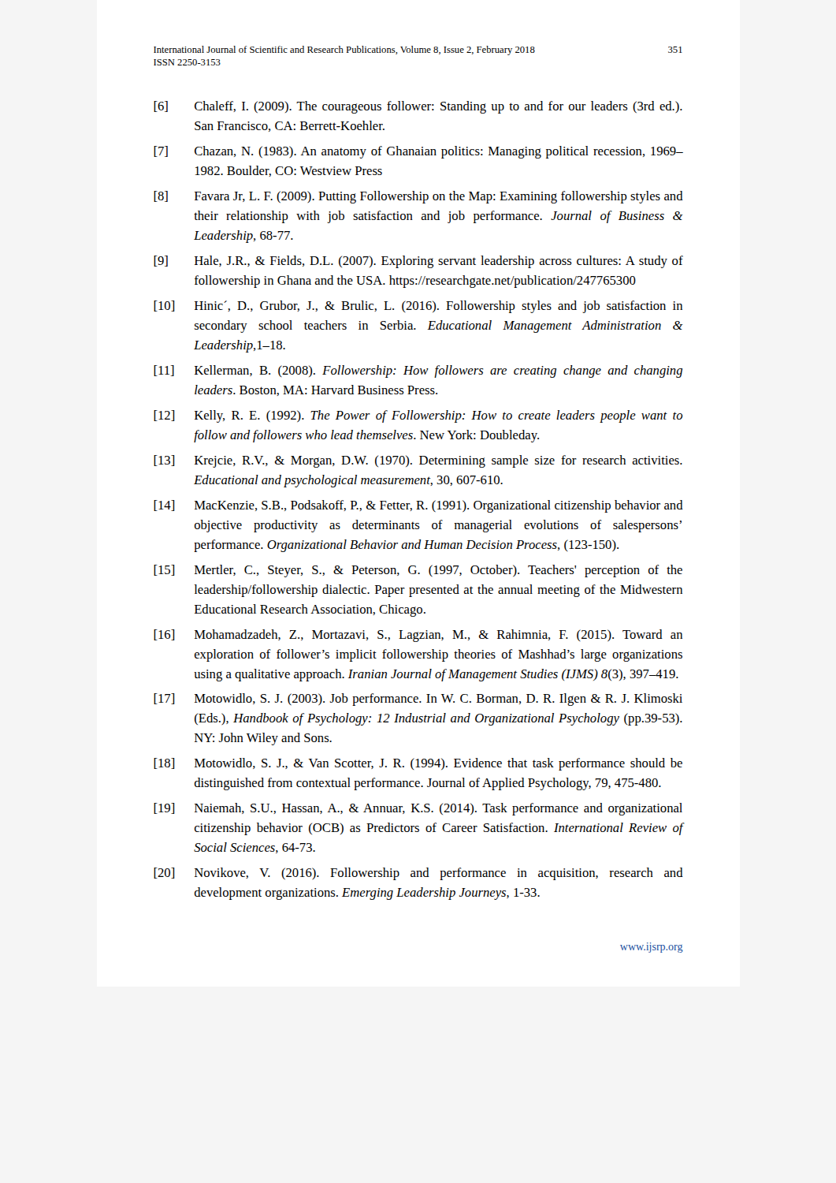International Journal of Scientific and Research Publications, Volume 8, Issue 2, February 2018
ISSN 2250-3153
351
[6] Chaleff, I. (2009). The courageous follower: Standing up to and for our leaders (3rd ed.). San Francisco, CA: Berrett-Koehler.
[7] Chazan, N. (1983). An anatomy of Ghanaian politics: Managing political recession, 1969–1982. Boulder, CO: Westview Press
[8] Favara Jr, L. F. (2009). Putting Followership on the Map: Examining followership styles and their relationship with job satisfaction and job performance. Journal of Business & Leadership, 68-77.
[9] Hale, J.R., & Fields, D.L. (2007). Exploring servant leadership across cultures: A study of followership in Ghana and the USA. https://researchgate.net/publication/247765300
[10] Hinic´, D., Grubor, J., & Brulic, L. (2016). Followership styles and job satisfaction in secondary school teachers in Serbia. Educational Management Administration & Leadership,1–18.
[11] Kellerman, B. (2008). Followership: How followers are creating change and changing leaders. Boston, MA: Harvard Business Press.
[12] Kelly, R. E. (1992). The Power of Followership: How to create leaders people want to follow and followers who lead themselves. New York: Doubleday.
[13] Krejcie, R.V., & Morgan, D.W. (1970). Determining sample size for research activities. Educational and psychological measurement, 30, 607-610.
[14] MacKenzie, S.B., Podsakoff, P., & Fetter, R. (1991). Organizational citizenship behavior and objective productivity as determinants of managerial evolutions of salespersons’ performance. Organizational Behavior and Human Decision Process, (123-150).
[15] Mertler, C., Steyer, S., & Peterson, G. (1997, October). Teachers' perception of the leadership/followership dialectic. Paper presented at the annual meeting of the Midwestern Educational Research Association, Chicago.
[16] Mohamadzadeh, Z., Mortazavi, S., Lagzian, M., & Rahimnia, F. (2015). Toward an exploration of follower’s implicit followership theories of Mashhad’s large organizations using a qualitative approach. Iranian Journal of Management Studies (IJMS) 8(3), 397–419.
[17] Motowidlo, S. J. (2003). Job performance. In W. C. Borman, D. R. Ilgen & R. J. Klimoski (Eds.), Handbook of Psychology: 12 Industrial and Organizational Psychology (pp.39-53). NY: John Wiley and Sons.
[18] Motowidlo, S. J., & Van Scotter, J. R. (1994). Evidence that task performance should be distinguished from contextual performance. Journal of Applied Psychology, 79, 475-480.
[19] Naiemah, S.U., Hassan, A., & Annuar, K.S. (2014). Task performance and organizational citizenship behavior (OCB) as Predictors of Career Satisfaction. International Review of Social Sciences, 64-73.
[20] Novikove, V. (2016). Followership and performance in acquisition, research and development organizations. Emerging Leadership Journeys, 1-33.
www.ijsrp.org